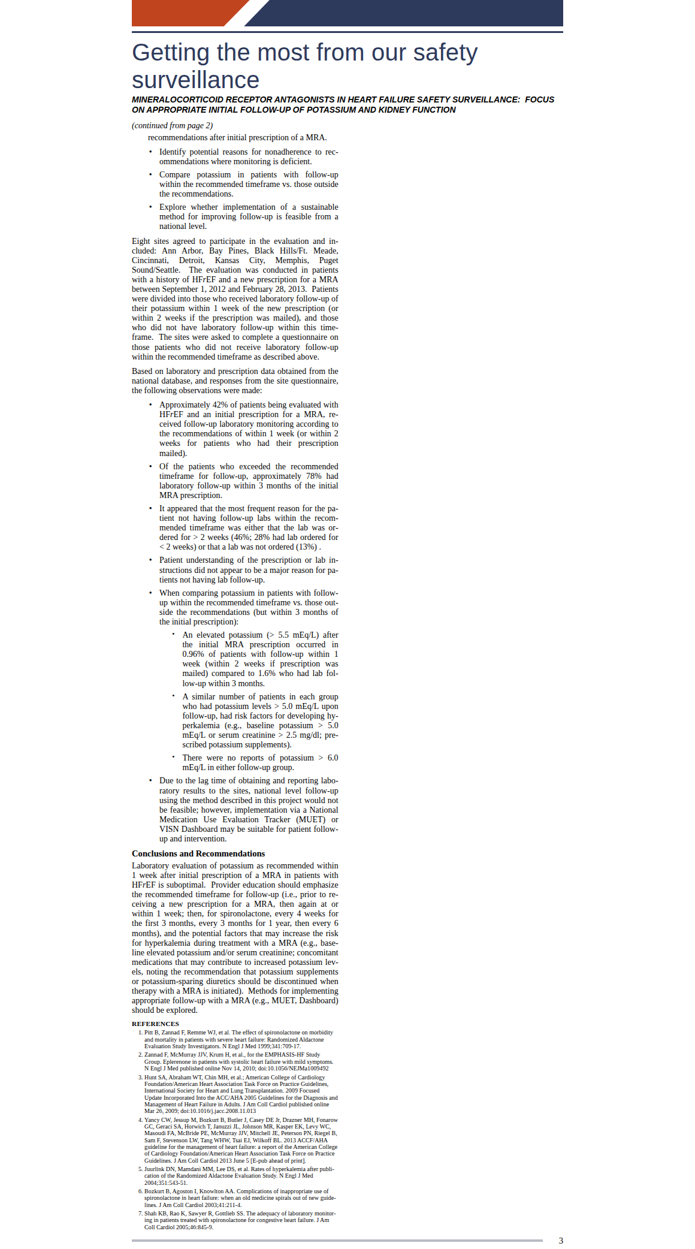Getting the most from our safety surveillance
MINERALOCORTICOID RECEPTOR ANTAGONISTS IN HEART FAILURE SAFETY SURVEILLANCE: FOCUS ON APPROPRIATE INITIAL FOLLOW-UP OF POTASSIUM AND KIDNEY FUNCTION
(continued from page 2)
recommendations after initial prescription of a MRA.
Identify potential reasons for nonadherence to recommendations where monitoring is deficient.
Compare potassium in patients with follow-up within the recommended timeframe vs. those outside the recommendations.
Explore whether implementation of a sustainable method for improving follow-up is feasible from a national level.
Eight sites agreed to participate in the evaluation and included: Ann Arbor, Bay Pines, Black Hills/Ft. Meade, Cincinnati, Detroit, Kansas City, Memphis, Puget Sound/Seattle. The evaluation was conducted in patients with a history of HFr EF and a new prescription for a MRA between September 1, 2012 and February 28, 2013. Patients were divided into those who received laboratory follow-up of their potassium within 1 week of the new prescription (or within 2 weeks if the prescription was mailed), and those who did not have laboratory follow-up within this timeframe. The sites were asked to complete a questionnaire on those patients who did not receive laboratory follow-up within the recommended timeframe as described above.
Based on laboratory and prescription data obtained from the national database, and responses from the site questionnaire, the following observations were made:
Approximately 42% of patients being evaluated with HFr EF and an initial prescription for a MRA, received follow-up laboratory monitoring according to the recommendations of within 1 week (or within 2 weeks for patients who had their prescription mailed).
Of the patients who exceeded the recommended timeframe for follow-up, approximately 78% had laboratory follow-up within 3 months of the initial MRA prescription.
It appeared that the most frequent reason for the patient not having follow-up labs within the recommended timeframe was either that the lab was ordered for > 2 weeks (46%; 28% had lab ordered for < 2 weeks) or that a lab was not ordered (13%) .
Patient understanding of the prescription or lab instructions did not appear to be a major reason for patients not having lab follow-up.
When comparing potassium in patients with follow-up within the recommended timeframe vs. those outside the recommendations (but within 3 months of the initial prescription):
An elevated potassium (> 5.5 mEq/L) after the initial MRA prescription occurred in 0.96% of patients with follow-up within 1 week (within 2 weeks if prescription was mailed) compared to 1.6% who had lab follow-up within 3 months.
A similar number of patients in each group who had potassium levels > 5.0 mEq/L upon follow-up, had risk factors for developing hyperkalemia (e.g., baseline potassium > 5.0 mEq/L or serum creatinine > 2.5 mg/dl; prescribed potassium supplements).
There were no reports of potassium > 6.0 mEq/L in either follow-up group.
Due to the lag time of obtaining and reporting laboratory results to the sites, national level follow-up using the method described in this project would not be feasible; however, implementation via a National Medication Use Evaluation Tracker (MUET) or VISN Dashboard may be suitable for patient follow-up and intervention.
Conclusions and Recommendations
Laboratory evaluation of potassium as recommended within 1 week after initial prescription of a MRA in patients with HFr EF is suboptimal. Provider education should emphasize the recommended timeframe for follow-up (i.e., prior to receiving a new prescription for a MRA, then again at or within 1 week; then, for spironolactone, every 4 weeks for the first 3 months, every 3 months for 1 year, then every 6 months), and the potential factors that may increase the risk for hyperkalemia during treatment with a MRA (e.g., baseline elevated potassium and/or serum creatinine; concomitant medications that may contribute to increased potassium levels, noting the recommendation that potassium supplements or potassium-sparing diuretics should be discontinued when therapy with a MRA is initiated). Methods for implementing appropriate follow-up with a MRA (e.g., MUET, Dashboard) should be explored.
REFERENCES
Pitt B, Zannad F, Remme WJ, et al. The effect of spironolactone on morbidity and mortality in patients with severe heart failure: Randomized Aldactone Evaluation Study Investigators. N Engl J Med 1999;341:709-17.
Zannad F, McMurray JJV, Krum H, et al., for the EMPHASIS-HF Study Group. Eplerenone in patients with systolic heart failure with mild symptoms. N Engl J Med published online Nov 14, 2010; doi:10.1056/NEJMa1009492
Hunt SA, Abraham WT, Chin MH, et al.; American College of Cardiology Foundation/American Heart Association Task Force on Practice Guidelines, International Society for Heart and Lung Transplantation. 2009 Focused Update Incorporated Into the ACC/AHA 2005 Guidelines for the Diagnosis and Management of Heart Failure in Adults. J Am Coll Cardiol published online Mar 26, 2009; doi:10.1016/j.jacc.2008.11.013
Yancy CW, Jessup M, Bozkurt B, Butler J, Casey DE Jr, Drazner MH, Fonarow GC, Geraci SA, Horwich T, Januzzi JL, Johnson MR, Kasper EK, Levy WC, Masoudi FA, McBride PE, McMurray JJV, Mitchell JE, Peterson PN, Riegel B, Sam F, Stevenson LW, Tang WHW, Tsai EJ, Wilkoff BL. 2013 ACCF/AHA guideline for the management of heart failure: a report of the American College of Cardiology Foundation/American Heart Association Task Force on Practice Guidelines. J Am Coll Cardiol 2013 June 5 [E-pub ahead of print].
Juurlink DN, Mamdani MM, Lee DS, et al. Rates of hyperkalemia after publication of the Randomized Aldactone Evaluation Study. N Engl J Med 2004;351:543-51.
Bozkurt B, Agoston I, Knowlton AA. Complications of inappropriate use of spironolactone in heart failure: when an old medicine spirals out of new guidelines. J Am Coll Cardiol 2003;41:211-4.
Shah KB, Rao K, Sawyer R, Gottlieb SS. The adequacy of laboratory monitoring in patients treated with spironolactone for congestive heart failure. J Am Coll Cardiol 2005;46:845-9.
3